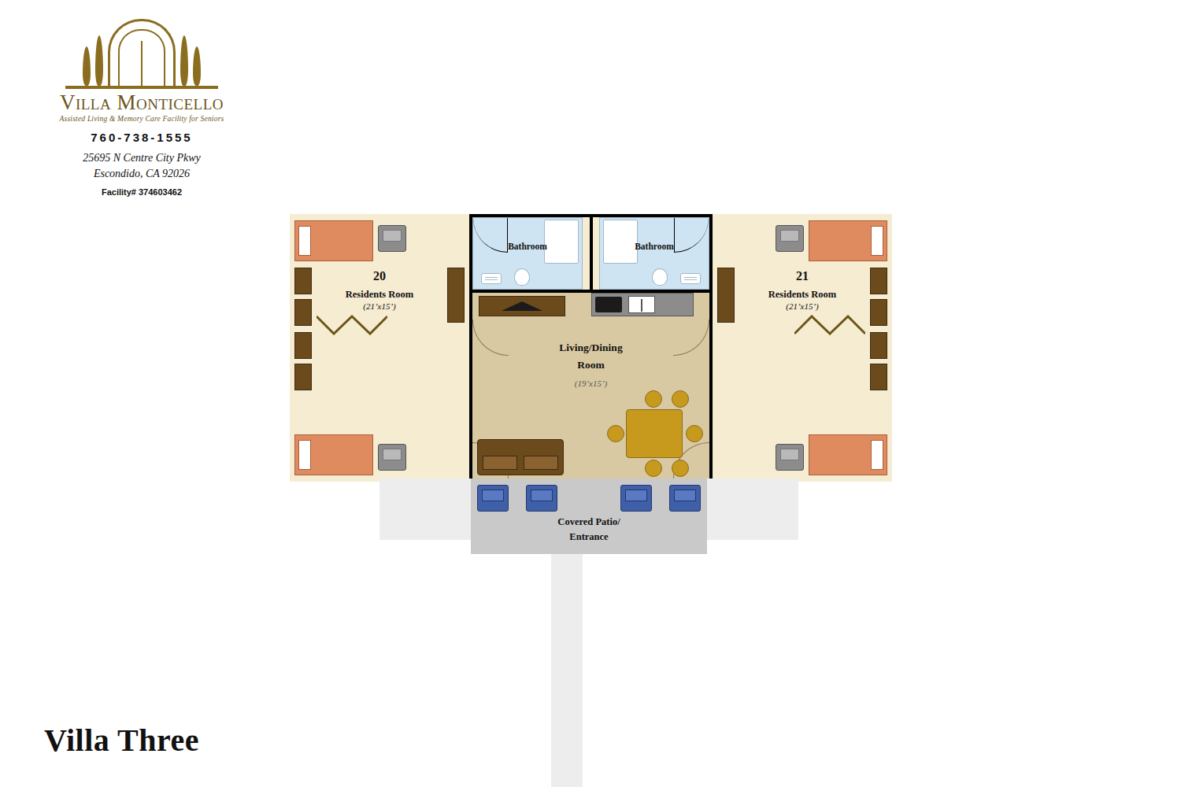Villa Monticello
Assisted Living & Memory Care Facility for Seniors
760-738-1555
25695 N Centre City Pkwy
Escondido, CA 92026
Facility# 374603462
20 Residents Room (21’x15’)
21 Residents Room (21’x15’)
Bathroom
Bathroom
Living/Dining
Room
(19’x15’)
Covered Patio/
Entrance
Villa Three